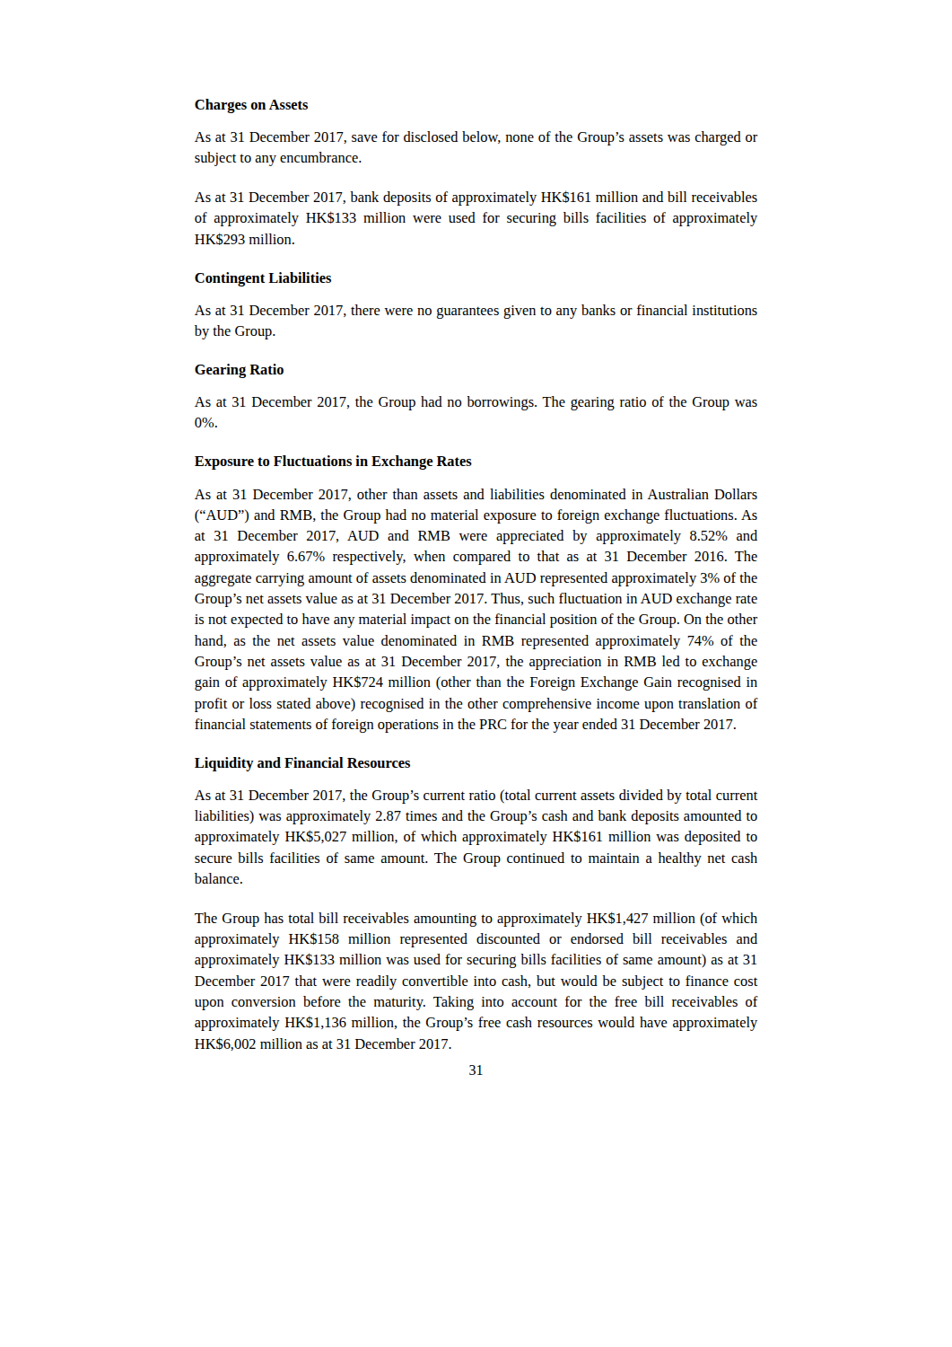Charges on Assets
As at 31 December 2017, save for disclosed below, none of the Group’s assets was charged or subject to any encumbrance.
As at 31 December 2017, bank deposits of approximately HK$161 million and bill receivables of approximately HK$133 million were used for securing bills facilities of approximately HK$293 million.
Contingent Liabilities
As at 31 December 2017, there were no guarantees given to any banks or financial institutions by the Group.
Gearing Ratio
As at 31 December 2017, the Group had no borrowings. The gearing ratio of the Group was 0%.
Exposure to Fluctuations in Exchange Rates
As at 31 December 2017, other than assets and liabilities denominated in Australian Dollars (“AUD”) and RMB, the Group had no material exposure to foreign exchange fluctuations. As at 31 December 2017, AUD and RMB were appreciated by approximately 8.52% and approximately 6.67% respectively, when compared to that as at 31 December 2016. The aggregate carrying amount of assets denominated in AUD represented approximately 3% of the Group’s net assets value as at 31 December 2017. Thus, such fluctuation in AUD exchange rate is not expected to have any material impact on the financial position of the Group. On the other hand, as the net assets value denominated in RMB represented approximately 74% of the Group’s net assets value as at 31 December 2017, the appreciation in RMB led to exchange gain of approximately HK$724 million (other than the Foreign Exchange Gain recognised in profit or loss stated above) recognised in the other comprehensive income upon translation of financial statements of foreign operations in the PRC for the year ended 31 December 2017.
Liquidity and Financial Resources
As at 31 December 2017, the Group’s current ratio (total current assets divided by total current liabilities) was approximately 2.87 times and the Group’s cash and bank deposits amounted to approximately HK$5,027 million, of which approximately HK$161 million was deposited to secure bills facilities of same amount. The Group continued to maintain a healthy net cash balance.
The Group has total bill receivables amounting to approximately HK$1,427 million (of which approximately HK$158 million represented discounted or endorsed bill receivables and approximately HK$133 million was used for securing bills facilities of same amount) as at 31 December 2017 that were readily convertible into cash, but would be subject to finance cost upon conversion before the maturity. Taking into account for the free bill receivables of approximately HK$1,136 million, the Group’s free cash resources would have approximately HK$6,002 million as at 31 December 2017.
31